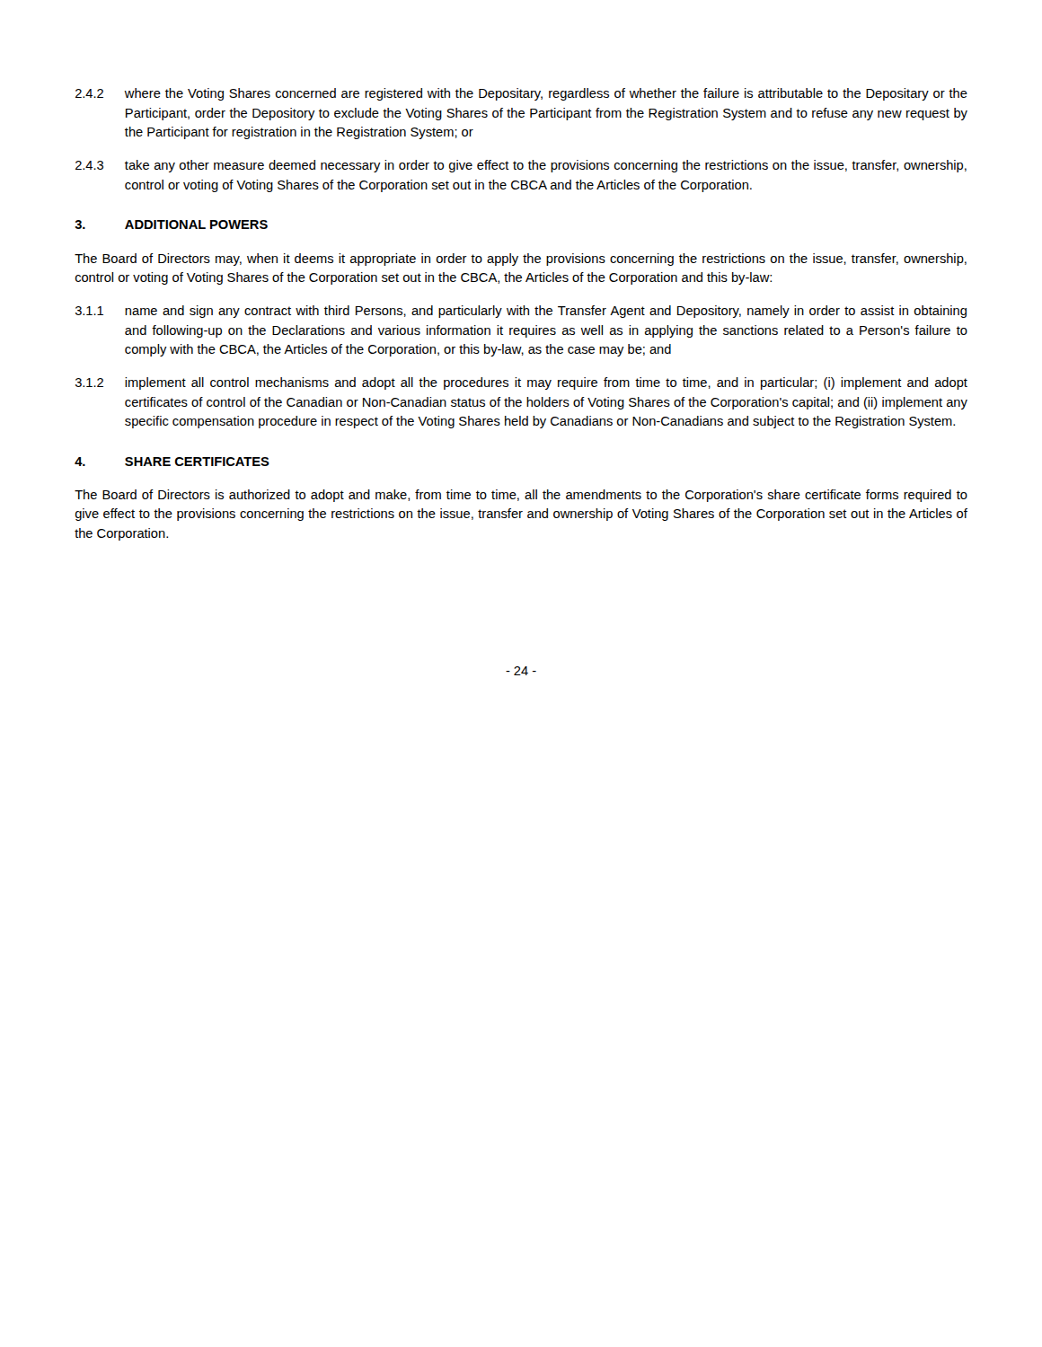2.4.2 where the Voting Shares concerned are registered with the Depositary, regardless of whether the failure is attributable to the Depositary or the Participant, order the Depository to exclude the Voting Shares of the Participant from the Registration System and to refuse any new request by the Participant for registration in the Registration System; or
2.4.3 take any other measure deemed necessary in order to give effect to the provisions concerning the restrictions on the issue, transfer, ownership, control or voting of Voting Shares of the Corporation set out in the CBCA and the Articles of the Corporation.
3. ADDITIONAL POWERS
The Board of Directors may, when it deems it appropriate in order to apply the provisions concerning the restrictions on the issue, transfer, ownership, control or voting of Voting Shares of the Corporation set out in the CBCA, the Articles of the Corporation and this by-law:
3.1.1 name and sign any contract with third Persons, and particularly with the Transfer Agent and Depository, namely in order to assist in obtaining and following-up on the Declarations and various information it requires as well as in applying the sanctions related to a Person's failure to comply with the CBCA, the Articles of the Corporation, or this by-law, as the case may be; and
3.1.2 implement all control mechanisms and adopt all the procedures it may require from time to time, and in particular; (i) implement and adopt certificates of control of the Canadian or Non-Canadian status of the holders of Voting Shares of the Corporation's capital; and (ii) implement any specific compensation procedure in respect of the Voting Shares held by Canadians or Non-Canadians and subject to the Registration System.
4. SHARE CERTIFICATES
The Board of Directors is authorized to adopt and make, from time to time, all the amendments to the Corporation's share certificate forms required to give effect to the provisions concerning the restrictions on the issue, transfer and ownership of Voting Shares of the Corporation set out in the Articles of the Corporation.
- 24 -